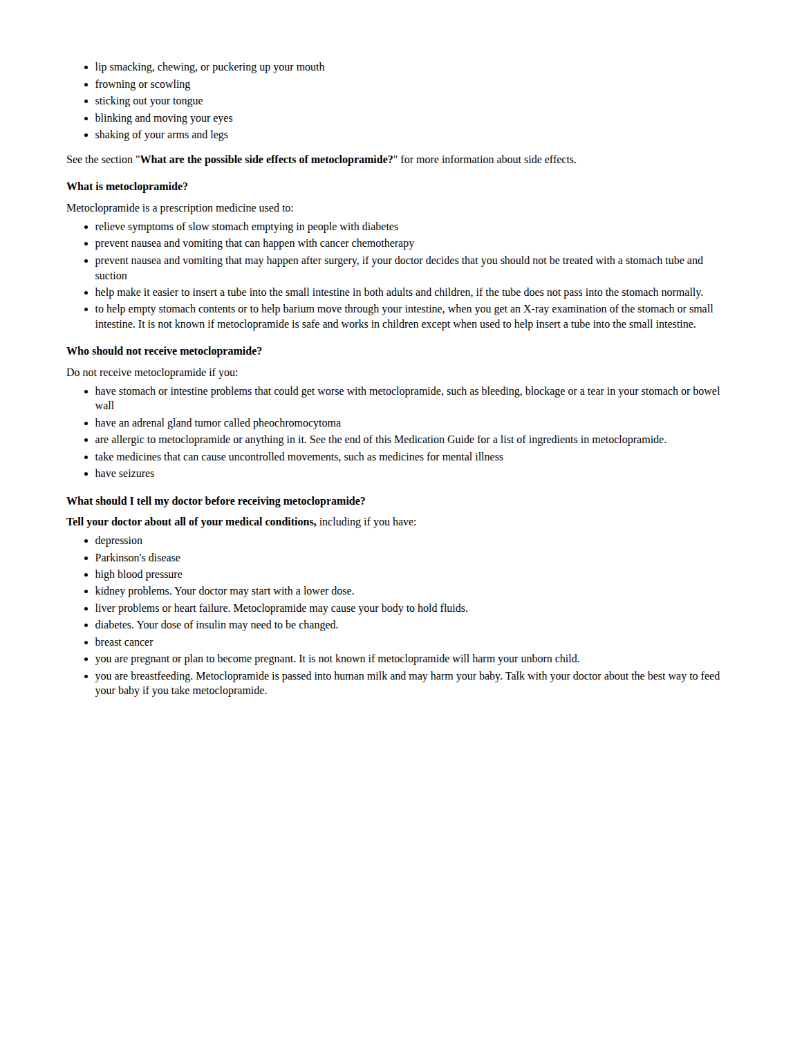lip smacking, chewing, or puckering up your mouth
frowning or scowling
sticking out your tongue
blinking and moving your eyes
shaking of your arms and legs
See the section "What are the possible side effects of metoclopramide?" for more information about side effects.
What is metoclopramide?
Metoclopramide is a prescription medicine used to:
relieve symptoms of slow stomach emptying in people with diabetes
prevent nausea and vomiting that can happen with cancer chemotherapy
prevent nausea and vomiting that may happen after surgery, if your doctor decides that you should not be treated with a stomach tube and suction
help make it easier to insert a tube into the small intestine in both adults and children, if the tube does not pass into the stomach normally.
to help empty stomach contents or to help barium move through your intestine, when you get an X-ray examination of the stomach or small intestine. It is not known if metoclopramide is safe and works in children except when used to help insert a tube into the small intestine.
Who should not receive metoclopramide?
Do not receive metoclopramide if you:
have stomach or intestine problems that could get worse with metoclopramide, such as bleeding, blockage or a tear in your stomach or bowel wall
have an adrenal gland tumor called pheochromocytoma
are allergic to metoclopramide or anything in it. See the end of this Medication Guide for a list of ingredients in metoclopramide.
take medicines that can cause uncontrolled movements, such as medicines for mental illness
have seizures
What should I tell my doctor before receiving metoclopramide?
Tell your doctor about all of your medical conditions, including if you have:
depression
Parkinson's disease
high blood pressure
kidney problems. Your doctor may start with a lower dose.
liver problems or heart failure. Metoclopramide may cause your body to hold fluids.
diabetes. Your dose of insulin may need to be changed.
breast cancer
you are pregnant or plan to become pregnant. It is not known if metoclopramide will harm your unborn child.
you are breastfeeding. Metoclopramide is passed into human milk and may harm your baby. Talk with your doctor about the best way to feed your baby if you take metoclopramide.